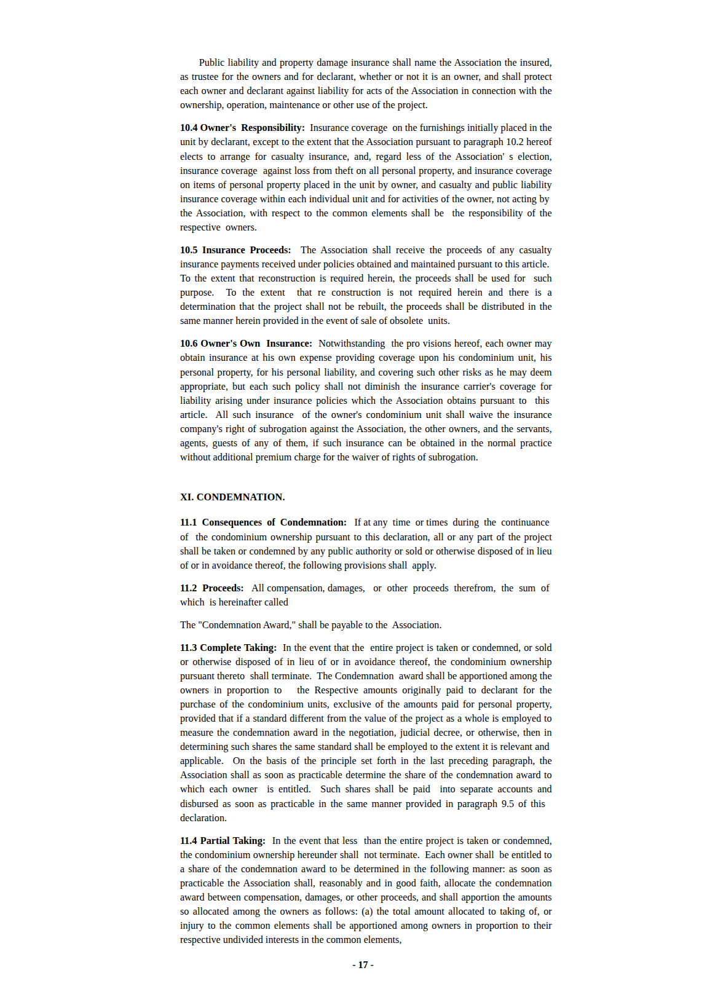Public liability and property damage insurance shall name the Association the insured, as trustee for the owners and for declarant, whether or not it is an owner, and shall protect each owner and declarant against liability for acts of the Association in connection with the ownership, operation, maintenance or other use of the project.
10.4 Owner's Responsibility: Insurance coverage on the furnishings initially placed in the unit by declarant, except to the extent that the Association pursuant to paragraph 10.2 hereof elects to arrange for casualty insurance, and, regard less of the Association' s election, insurance coverage against loss from theft on all personal property, and insurance coverage on items of personal property placed in the unit by owner, and casualty and public liability insurance coverage within each individual unit and for activities of the owner, not acting by the Association, with respect to the common elements shall be the responsibility of the respective owners.
10.5 Insurance Proceeds: The Association shall receive the proceeds of any casualty insurance payments received under policies obtained and maintained pursuant to this article. To the extent that reconstruction is required herein, the proceeds shall be used for such purpose. To the extent that re construction is not required herein and there is a determination that the project shall not be rebuilt, the proceeds shall be distributed in the same manner herein provided in the event of sale of obsolete units.
10.6 Owner's Own Insurance: Notwithstanding the pro visions hereof, each owner may obtain insurance at his own expense providing coverage upon his condominium unit, his personal property, for his personal liability, and covering such other risks as he may deem appropriate, but each such policy shall not diminish the insurance carrier's coverage for liability arising under insurance policies which the Association obtains pursuant to this article. All such insurance of the owner's condominium unit shall waive the insurance company's right of subrogation against the Association, the other owners, and the servants, agents, guests of any of them, if such insurance can be obtained in the normal practice without additional premium charge for the waiver of rights of subrogation.
XI. CONDEMNATION.
11.1 Consequences of Condemnation: If at any time or times during the continuance of the condominium ownership pursuant to this declaration, all or any part of the project shall be taken or condemned by any public authority or sold or otherwise disposed of in lieu of or in avoidance thereof, the following provisions shall apply.
11.2 Proceeds: All compensation, damages, or other proceeds therefrom, the sum of which is hereinafter called
The "Condemnation Award," shall be payable to the Association.
11.3 Complete Taking: In the event that the entire project is taken or condemned, or sold or otherwise disposed of in lieu of or in avoidance thereof, the condominium ownership pursuant thereto shall terminate. The Condemnation award shall be apportioned among the owners in proportion to the Respective amounts originally paid to declarant for the purchase of the condominium units, exclusive of the amounts paid for personal property, provided that if a standard different from the value of the project as a whole is employed to measure the condemnation award in the negotiation, judicial decree, or otherwise, then in determining such shares the same standard shall be employed to the extent it is relevant and applicable. On the basis of the principle set forth in the last preceding paragraph, the Association shall as soon as practicable determine the share of the condemnation award to which each owner is entitled. Such shares shall be paid into separate accounts and disbursed as soon as practicable in the same manner provided in paragraph 9.5 of this declaration.
11.4 Partial Taking: In the event that less than the entire project is taken or condemned, the condominium ownership hereunder shall not terminate. Each owner shall be entitled to a share of the condemnation award to be determined in the following manner: as soon as practicable the Association shall, reasonably and in good faith, allocate the condemnation award between compensation, damages, or other proceeds, and shall apportion the amounts so allocated among the owners as follows: (a) the total amount allocated to taking of, or injury to the common elements shall be apportioned among owners in proportion to their respective undivided interests in the common elements,
- 17 -